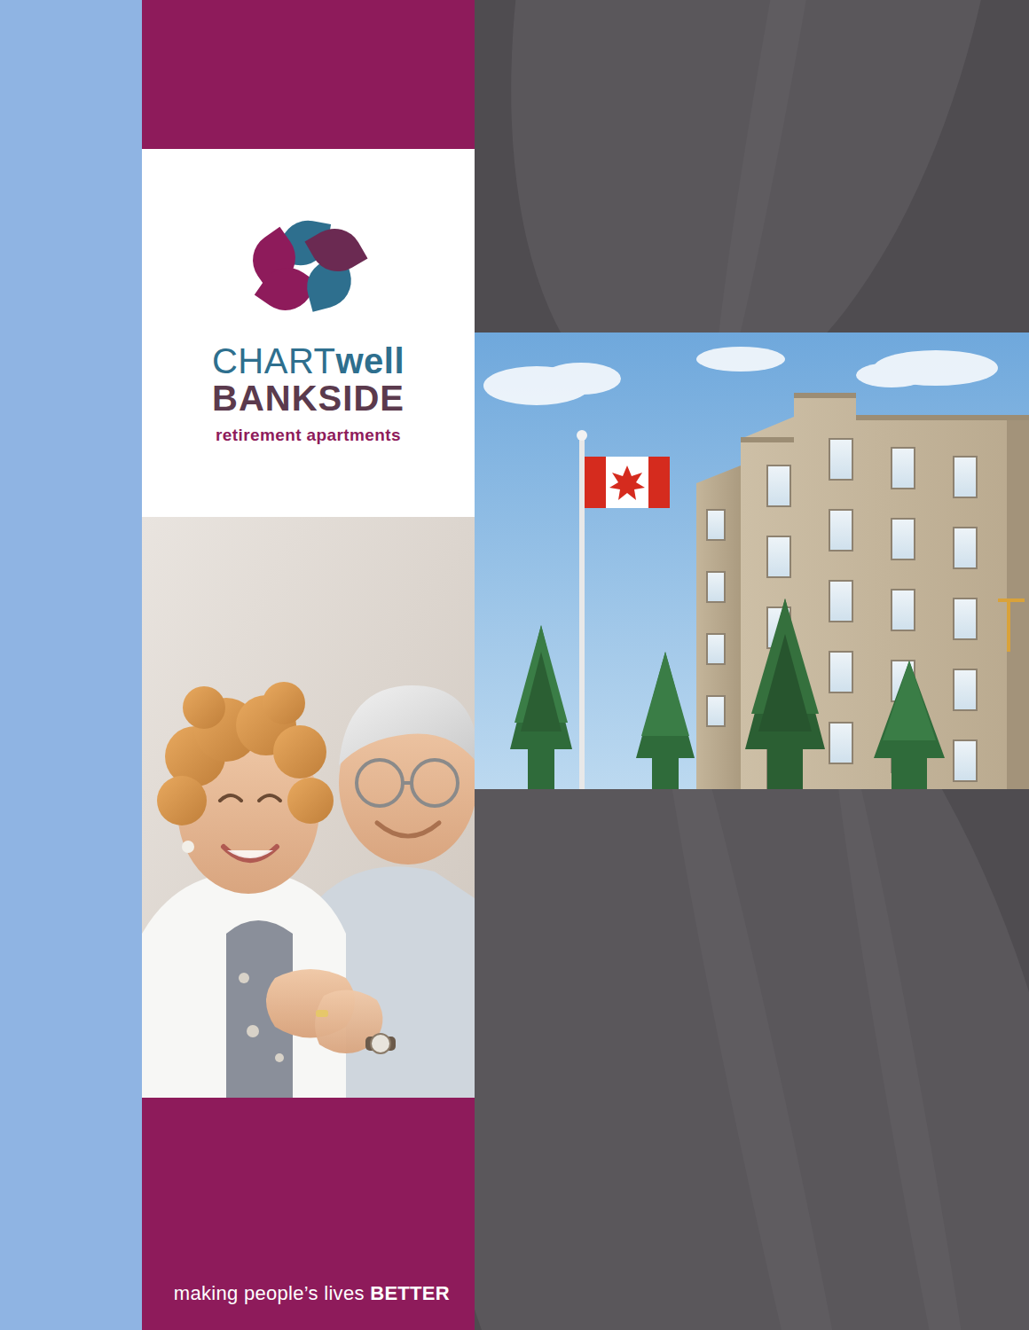CHART well
BANKSIDE
retirement apartments
making people’s lives BETTER